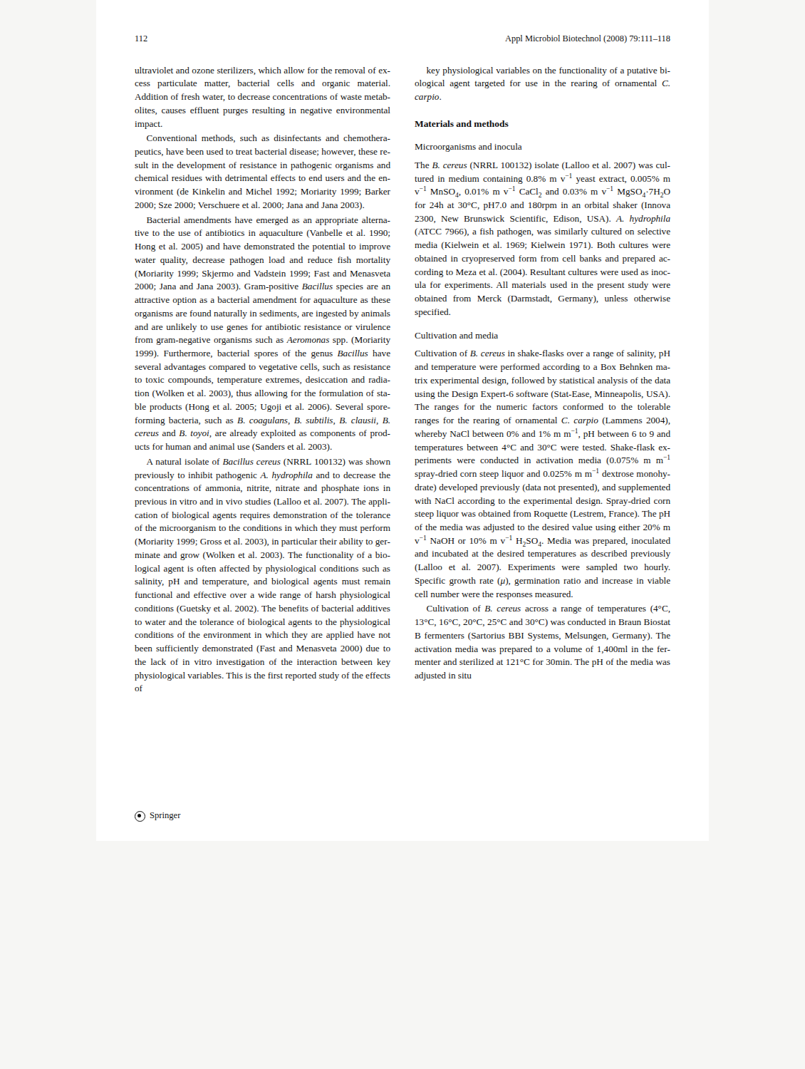112 Appl Microbiol Biotechnol (2008) 79:111–118
ultraviolet and ozone sterilizers, which allow for the removal of excess particulate matter, bacterial cells and organic material. Addition of fresh water, to decrease concentrations of waste metabolites, causes effluent purges resulting in negative environmental impact.
Conventional methods, such as disinfectants and chemotherapeutics, have been used to treat bacterial disease; however, these result in the development of resistance in pathogenic organisms and chemical residues with detrimental effects to end users and the environment (de Kinkelin and Michel 1992; Moriarity 1999; Barker 2000; Sze 2000; Verschuere et al. 2000; Jana and Jana 2003).
Bacterial amendments have emerged as an appropriate alternative to the use of antibiotics in aquaculture (Vanbelle et al. 1990; Hong et al. 2005) and have demonstrated the potential to improve water quality, decrease pathogen load and reduce fish mortality (Moriarity 1999; Skjermo and Vadstein 1999; Fast and Menasveta 2000; Jana and Jana 2003). Gram-positive Bacillus species are an attractive option as a bacterial amendment for aquaculture as these organisms are found naturally in sediments, are ingested by animals and are unlikely to use genes for antibiotic resistance or virulence from gram-negative organisms such as Aeromonas spp. (Moriarity 1999). Furthermore, bacterial spores of the genus Bacillus have several advantages compared to vegetative cells, such as resistance to toxic compounds, temperature extremes, desiccation and radiation (Wolken et al. 2003), thus allowing for the formulation of stable products (Hong et al. 2005; Ugoji et al. 2006). Several spore-forming bacteria, such as B. coagulans, B. subtilis, B. clausii, B. cereus and B. toyoi, are already exploited as components of products for human and animal use (Sanders et al. 2003).
A natural isolate of Bacillus cereus (NRRL 100132) was shown previously to inhibit pathogenic A. hydrophila and to decrease the concentrations of ammonia, nitrite, nitrate and phosphate ions in previous in vitro and in vivo studies (Lalloo et al. 2007). The application of biological agents requires demonstration of the tolerance of the microorganism to the conditions in which they must perform (Moriarity 1999; Gross et al. 2003), in particular their ability to germinate and grow (Wolken et al. 2003). The functionality of a biological agent is often affected by physiological conditions such as salinity, pH and temperature, and biological agents must remain functional and effective over a wide range of harsh physiological conditions (Guetsky et al. 2002). The benefits of bacterial additives to water and the tolerance of biological agents to the physiological conditions of the environment in which they are applied have not been sufficiently demonstrated (Fast and Menasveta 2000) due to the lack of in vitro investigation of the interaction between key physiological variables. This is the first reported study of the effects of
key physiological variables on the functionality of a putative biological agent targeted for use in the rearing of ornamental C. carpio.
Materials and methods
Microorganisms and inocula
The B. cereus (NRRL 100132) isolate (Lalloo et al. 2007) was cultured in medium containing 0.8% m v−1 yeast extract, 0.005% m v−1 MnSO4, 0.01% m v−1 CaCl2 and 0.03% m v−1 MgSO4·7H2O for 24h at 30°C, pH7.0 and 180rpm in an orbital shaker (Innova 2300, New Brunswick Scientific, Edison, USA). A. hydrophila (ATCC 7966), a fish pathogen, was similarly cultured on selective media (Kielwein et al. 1969; Kielwein 1971). Both cultures were obtained in cryopreserved form from cell banks and prepared according to Meza et al. (2004). Resultant cultures were used as inocula for experiments. All materials used in the present study were obtained from Merck (Darmstadt, Germany), unless otherwise specified.
Cultivation and media
Cultivation of B. cereus in shake-flasks over a range of salinity, pH and temperature were performed according to a Box Behnken matrix experimental design, followed by statistical analysis of the data using the Design Expert-6 software (Stat-Ease, Minneapolis, USA). The ranges for the numeric factors conformed to the tolerable ranges for the rearing of ornamental C. carpio (Lammens 2004), whereby NaCl between 0% and 1% m m−1, pH between 6 to 9 and temperatures between 4°C and 30°C were tested. Shake-flask experiments were conducted in activation media (0.075% m m−1 spray-dried corn steep liquor and 0.025% m m−1 dextrose monohydrate) developed previously (data not presented), and supplemented with NaCl according to the experimental design. Spray-dried corn steep liquor was obtained from Roquette (Lestrem, France). The pH of the media was adjusted to the desired value using either 20% m v−1 NaOH or 10% m v−1 H2SO4. Media was prepared, inoculated and incubated at the desired temperatures as described previously (Lalloo et al. 2007). Experiments were sampled two hourly. Specific growth rate (μ), germination ratio and increase in viable cell number were the responses measured.
Cultivation of B. cereus across a range of temperatures (4°C, 13°C, 16°C, 20°C, 25°C and 30°C) was conducted in Braun Biostat B fermenters (Sartorius BBI Systems, Melsungen, Germany). The activation media was prepared to a volume of 1,400ml in the fermenter and sterilized at 121°C for 30min. The pH of the media was adjusted in situ
Springer